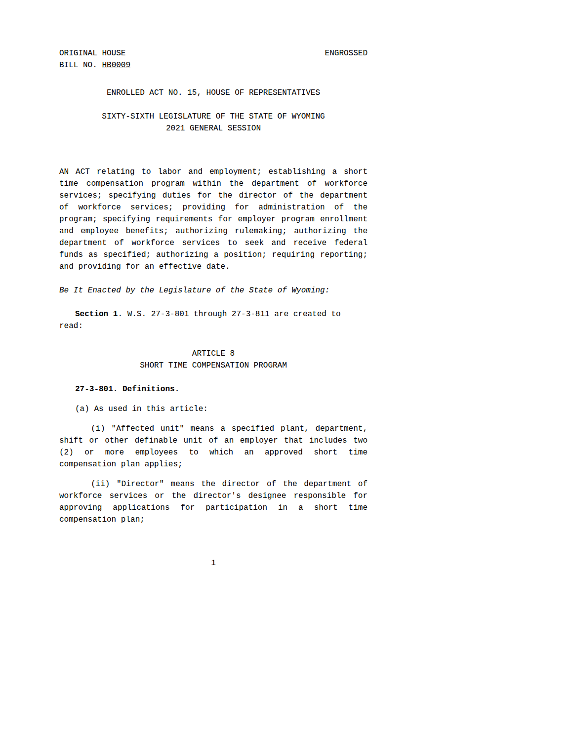ORIGINAL HOUSE
BILL NO. HB0009
ENGROSSED
ENROLLED ACT NO. 15, HOUSE OF REPRESENTATIVES
SIXTY-SIXTH LEGISLATURE OF THE STATE OF WYOMING
2021 GENERAL SESSION
AN ACT relating to labor and employment; establishing a short time compensation program within the department of workforce services; specifying duties for the director of the department of workforce services; providing for administration of the program; specifying requirements for employer program enrollment and employee benefits; authorizing rulemaking; authorizing the department of workforce services to seek and receive federal funds as specified; authorizing a position; requiring reporting; and providing for an effective date.
Be It Enacted by the Legislature of the State of Wyoming:
Section 1. W.S. 27-3-801 through 27-3-811 are created to read:
ARTICLE 8
SHORT TIME COMPENSATION PROGRAM
27-3-801. Definitions.
(a) As used in this article:
(i) "Affected unit" means a specified plant, department, shift or other definable unit of an employer that includes two (2) or more employees to which an approved short time compensation plan applies;
(ii) "Director" means the director of the department of workforce services or the director's designee responsible for approving applications for participation in a short time compensation plan;
1